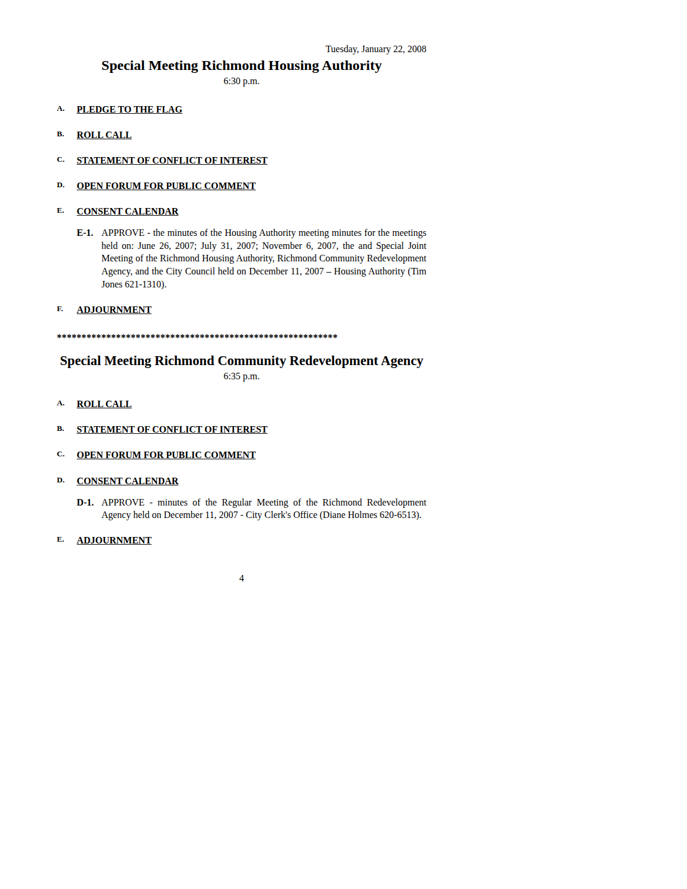Tuesday, January 22, 2008
Special Meeting Richmond Housing Authority
6:30 p.m.
A.
PLEDGE TO THE FLAG
B.
ROLL CALL
C.
STATEMENT OF CONFLICT OF INTEREST
D.
OPEN FORUM FOR PUBLIC COMMENT
E.
CONSENT CALENDAR
E-1. APPROVE - the minutes of the Housing Authority meeting minutes for the meetings held on: June 26, 2007; July 31, 2007; November 6, 2007, the and Special Joint Meeting of the Richmond Housing Authority, Richmond Community Redevelopment Agency, and the City Council held on December 11, 2007 – Housing Authority (Tim Jones 621-1310).
F.
ADJOURNMENT
*********************************************************
Special Meeting Richmond Community Redevelopment Agency
6:35 p.m.
A.
ROLL CALL
B.
STATEMENT OF CONFLICT OF INTEREST
C.
OPEN FORUM FOR PUBLIC COMMENT
D.
CONSENT CALENDAR
D-1. APPROVE - minutes of the Regular Meeting of the Richmond Redevelopment Agency held on December 11, 2007 - City Clerk's Office (Diane Holmes 620-6513).
E.
ADJOURNMENT
4